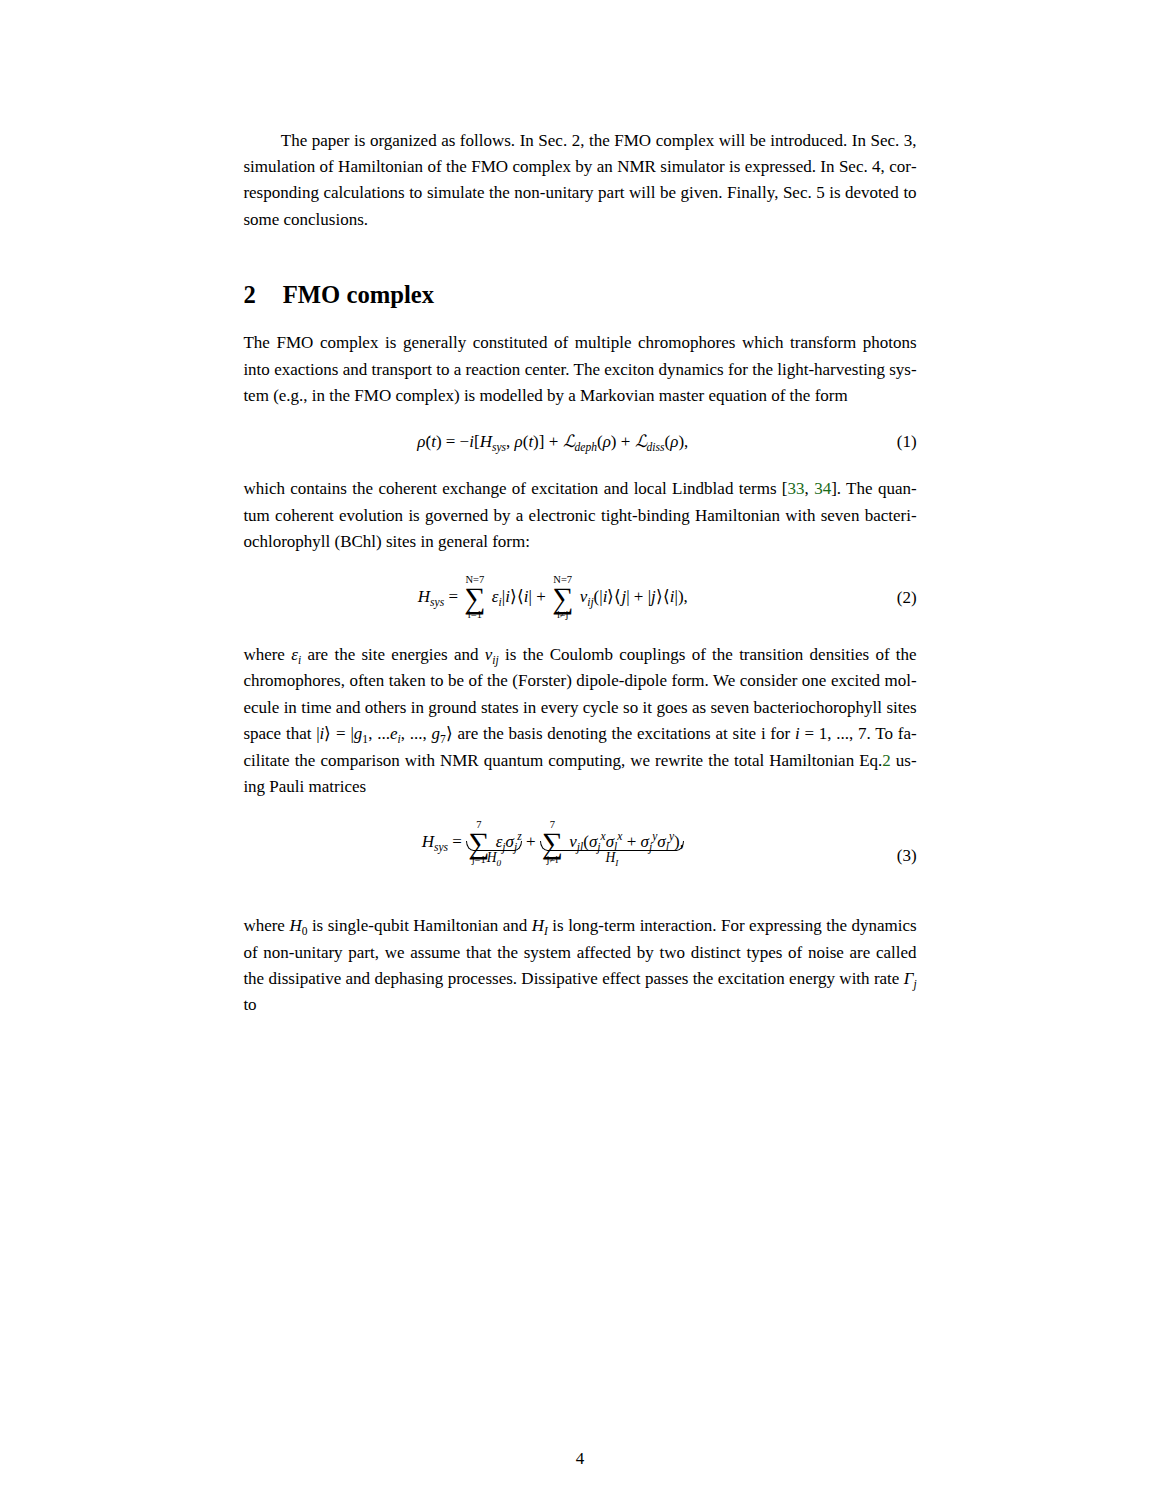The paper is organized as follows. In Sec. 2, the FMO complex will be introduced. In Sec. 3, simulation of Hamiltonian of the FMO complex by an NMR simulator is expressed. In Sec. 4, corresponding calculations to simulate the non-unitary part will be given. Finally, Sec. 5 is devoted to some conclusions.
2 FMO complex
The FMO complex is generally constituted of multiple chromophores which transform photons into exactions and transport to a reaction center. The exciton dynamics for the light-harvesting system (e.g., in the FMO complex) is modelled by a Markovian master equation of the form
ρ̇(t) = −i[Hsys, ρ(t)] + ℒdeph(ρ) + ℒdiss(ρ),
(1)
which contains the coherent exchange of excitation and local Lindblad terms [33, 34]. The quantum coherent evolution is governed by a electronic tight-binding Hamiltonian with seven bacteriochlorophyll (BChl) sites in general form:
Hsys = N=7∑i=1 εi|i⟩⟨i| + N=7∑i≠j νij(|i⟩⟨j| + |j⟩⟨i|),
(2)
where εi are the site energies and νij is the Coulomb couplings of the transition densities of the chromophores, often taken to be of the (Forster) dipole-dipole form. We consider one excited molecule in time and others in ground states in every cycle so it goes as seven bacteriochorophyll sites space that |i⟩ = |g1, ...ei, ..., g7⟩ are the basis denoting the excitations at site i for i = 1, ..., 7. To facilitate the comparison with NMR quantum computing, we rewrite the total Hamiltonian Eq.2 using Pauli matrices
Hsys = 7∑j=1 εjσjz H0 + 7∑j≠l νjl(σjxσlx + σjyσly), HI
(3)
where H0 is single-qubit Hamiltonian and HI is long-term interaction. For expressing the dynamics of non-unitary part, we assume that the system affected by two distinct types of noise are called the dissipative and dephasing processes. Dissipative effect passes the excitation energy with rate Γj to
4